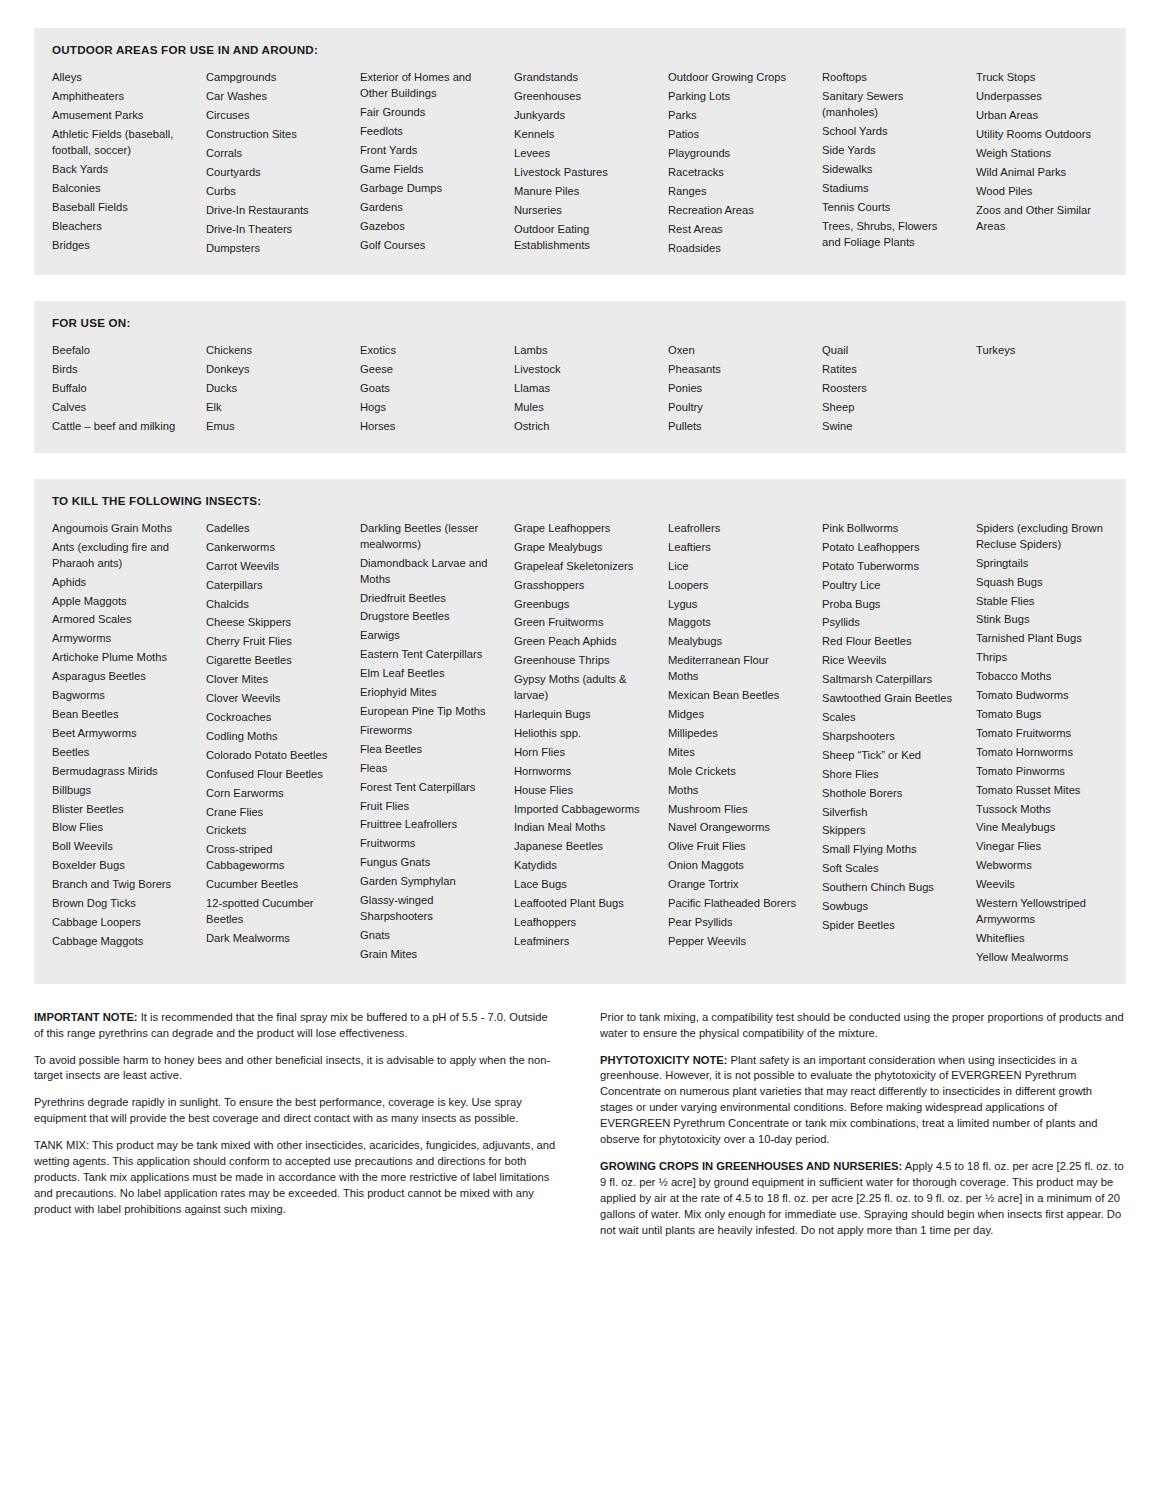OUTDOOR AREAS for use in and around:
Alleys
Amphitheaters
Amusement Parks
Athletic Fields (baseball, football, soccer)
Back Yards
Balconies
Baseball Fields
Bleachers
Bridges
Campgrounds
Car Washes
Circuses
Construction Sites
Corrals
Courtyards
Curbs
Drive-In Restaurants
Drive-In Theaters
Dumpsters
Exterior of Homes and Other Buildings
Fair Grounds
Feedlots
Front Yards
Game Fields
Garbage Dumps
Gardens
Gazebos
Golf Courses
Grandstands
Greenhouses
Junkyards
Kennels
Levees
Livestock Pastures
Manure Piles
Nurseries
Outdoor Eating Establishments
Outdoor Growing Crops
Parking Lots
Parks
Patios
Playgrounds
Racetracks
Ranges
Recreation Areas
Rest Areas
Roadsides
Rooftops
Sanitary Sewers (manholes)
School Yards
Side Yards
Sidewalks
Stadiums
Tennis Courts
Trees, Shrubs, Flowers and Foliage Plants
Truck Stops
Underpasses
Urban Areas
Utility Rooms Outdoors
Weigh Stations
Wild Animal Parks
Wood Piles
Zoos and Other Similar Areas
FOR USE ON:
Beefalo
Birds
Buffalo
Calves
Cattle – beef and milking
Chickens
Donkeys
Ducks
Elk
Emus
Exotics
Geese
Goats
Hogs
Horses
Lambs
Livestock
Llamas
Mules
Ostrich
Oxen
Pheasants
Ponies
Poultry
Pullets
Quail
Ratites
Roosters
Sheep
Swine
Turkeys
TO KILL THE FOLLOWING INSECTS:
Angoumois Grain Moths
Ants (excluding fire and Pharaoh ants)
Aphids
Apple Maggots
Armored Scales
Armyworms
Artichoke Plume Moths
Asparagus Beetles
Bagworms
Bean Beetles
Beet Armyworms
Beetles
Bermudagrass Mirids
Billbugs
Blister Beetles
Blow Flies
Boll Weevils
Boxelder Bugs
Branch and Twig Borers
Brown Dog Ticks
Cabbage Loopers
Cabbage Maggots
Cadelles
Cankerworms
Carrot Weevils
Caterpillars
Chalcids
Cheese Skippers
Cherry Fruit Flies
Cigarette Beetles
Clover Mites
Clover Weevils
Cockroaches
Codling Moths
Colorado Potato Beetles
Confused Flour Beetles
Corn Earworms
Crane Flies
Crickets
Cross-striped Cabbageworms
Cucumber Beetles
12-spotted Cucumber Beetles
Dark Mealworms
Darkling Beetles (lesser mealworms)
Diamondback Larvae and Moths
Driedfruit Beetles
Drugstore Beetles
Earwigs
Eastern Tent Caterpillars
Elm Leaf Beetles
Eriophyid Mites
European Pine Tip Moths
Fireworms
Flea Beetles
Fleas
Forest Tent Caterpillars
Fruit Flies
Fruittree Leafrollers
Fruitworms
Fungus Gnats
Garden Symphylan
Glassy-winged Sharpshooters
Gnats
Grain Mites
Grape Leafhoppers
Grape Mealybugs
Grapeleaf Skeletonizers
Grasshoppers
Greenbugs
Green Fruitworms
Green Peach Aphids
Greenhouse Thrips
Gypsy Moths (adults & larvae)
Harlequin Bugs
Heliothis spp.
Horn Flies
Hornworms
House Flies
Imported Cabbageworms
Indian Meal Moths
Japanese Beetles
Katydids
Lace Bugs
Leaffooted Plant Bugs
Leafhoppers
Leafminers
Leafrollers
Leaftiers
Lice
Loopers
Lygus
Maggots
Mealybugs
Mediterranean Flour Moths
Mexican Bean Beetles
Midges
Millipedes
Mites
Mole Crickets
Moths
Mushroom Flies
Navel Orangeworms
Olive Fruit Flies
Onion Maggots
Orange Tortrix
Pacific Flatheaded Borers
Pear Psyllids
Pepper Weevils
Pink Bollworms
Potato Leafhoppers
Potato Tuberworms
Poultry Lice
Proba Bugs
Psyllids
Red Flour Beetles
Rice Weevils
Saltmarsh Caterpillars
Sawtoothed Grain Beetles
Scales
Sharpshooters
Sheep “Tick” or Ked
Shore Flies
Shothole Borers
Silverfish
Skippers
Small Flying Moths
Soft Scales
Southern Chinch Bugs
Sowbugs
Spider Beetles
Spiders (excluding Brown Recluse Spiders)
Springtails
Squash Bugs
Stable Flies
Stink Bugs
Tarnished Plant Bugs
Thrips
Tobacco Moths
Tomato Budworms
Tomato Bugs
Tomato Fruitworms
Tomato Hornworms
Tomato Pinworms
Tomato Russet Mites
Tussock Moths
Vine Mealybugs
Vinegar Flies
Webworms
Weevils
Western Yellowstriped Armyworms
Whiteflies
Yellow Mealworms
IMPORTANT NOTE: It is recommended that the final spray mix be buffered to a pH of 5.5 - 7.0. Outside of this range pyrethrins can degrade and the product will lose effectiveness.
To avoid possible harm to honey bees and other beneficial insects, it is advisable to apply when the non-target insects are least active.
Pyrethrins degrade rapidly in sunlight. To ensure the best performance, coverage is key. Use spray equipment that will provide the best coverage and direct contact with as many insects as possible.
TANK MIX: This product may be tank mixed with other insecticides, acaricides, fungicides, adjuvants, and wetting agents. This application should conform to accepted use precautions and directions for both products. Tank mix applications must be made in accordance with the more restrictive of label limitations and precautions. No label application rates may be exceeded. This product cannot be mixed with any product with label prohibitions against such mixing.
Prior to tank mixing, a compatibility test should be conducted using the proper proportions of products and water to ensure the physical compatibility of the mixture.
PHYTOTOXICITY NOTE: Plant safety is an important consideration when using insecticides in a greenhouse. However, it is not possible to evaluate the phytotoxicity of EVERGREEN Pyrethrum Concentrate on numerous plant varieties that may react differently to insecticides in different growth stages or under varying environmental conditions. Before making widespread applications of EVERGREEN Pyrethrum Concentrate or tank mix combinations, treat a limited number of plants and observe for phytotoxicity over a 10-day period.
GROWING CROPS IN GREENHOUSES AND NURSERIES: Apply 4.5 to 18 fl. oz. per acre [2.25 fl. oz. to 9 fl. oz. per ½ acre] by ground equipment in sufficient water for thorough coverage. This product may be applied by air at the rate of 4.5 to 18 fl. oz. per acre [2.25 fl. oz. to 9 fl. oz. per ½ acre] in a minimum of 20 gallons of water. Mix only enough for immediate use. Spraying should begin when insects first appear. Do not wait until plants are heavily infested. Do not apply more than 1 time per day.